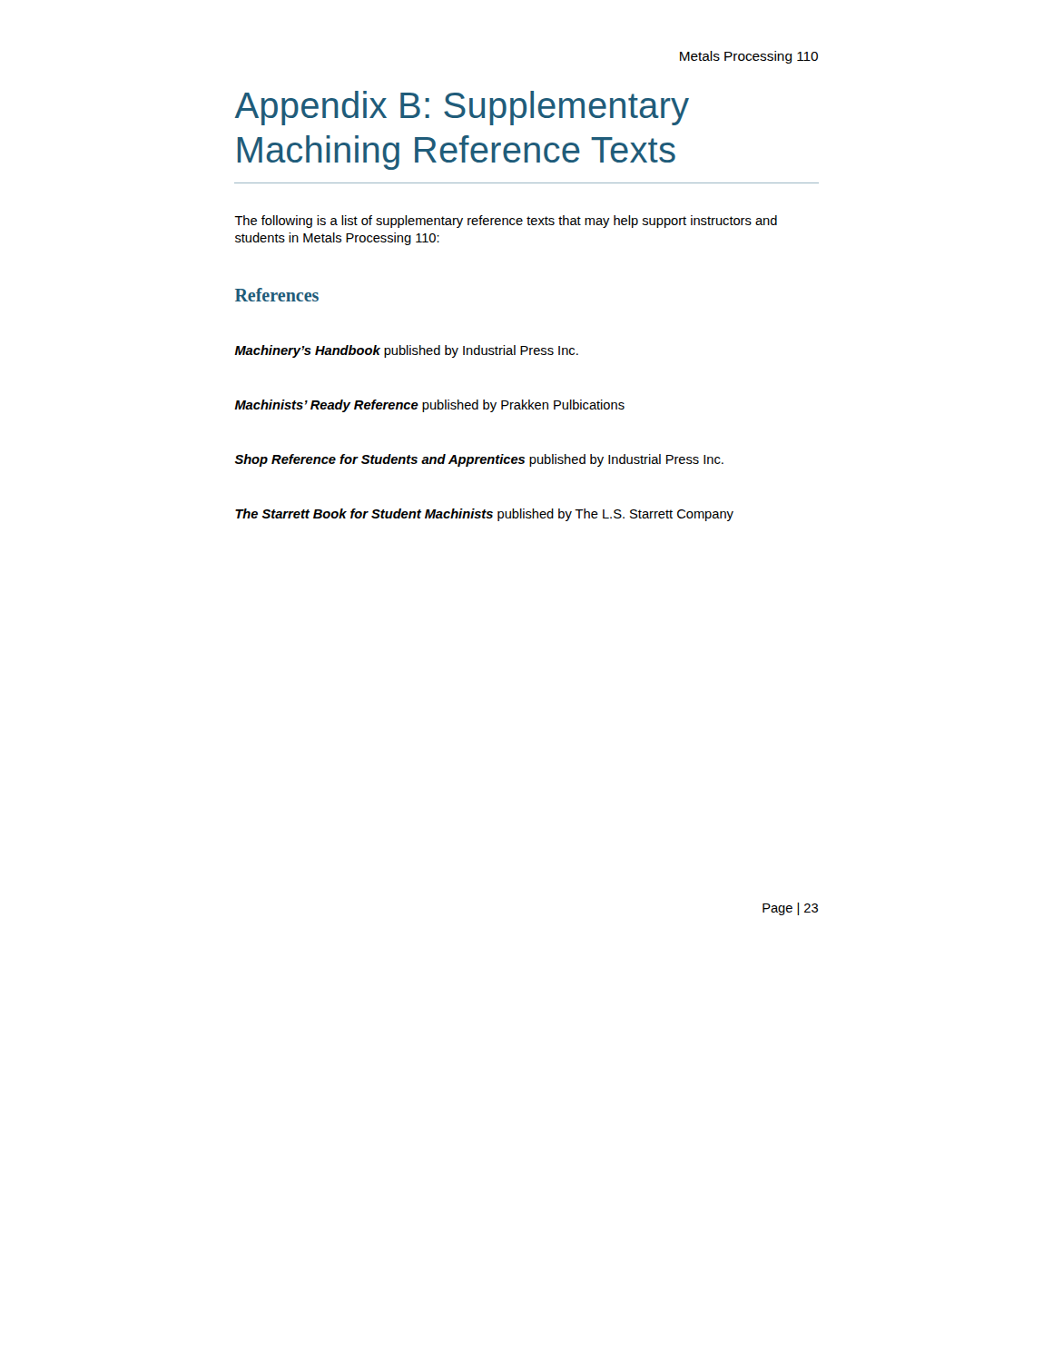Metals Processing 110
Appendix B: Supplementary Machining Reference Texts
The following is a list of supplementary reference texts that may help support instructors and students in Metals Processing 110:
References
Machinery’s Handbook published by Industrial Press Inc.
Machinists’ Ready Reference published by Prakken Pulbications
Shop Reference for Students and Apprentices published by Industrial Press Inc.
The Starrett Book for Student Machinists published by The L.S. Starrett Company
Page | 23